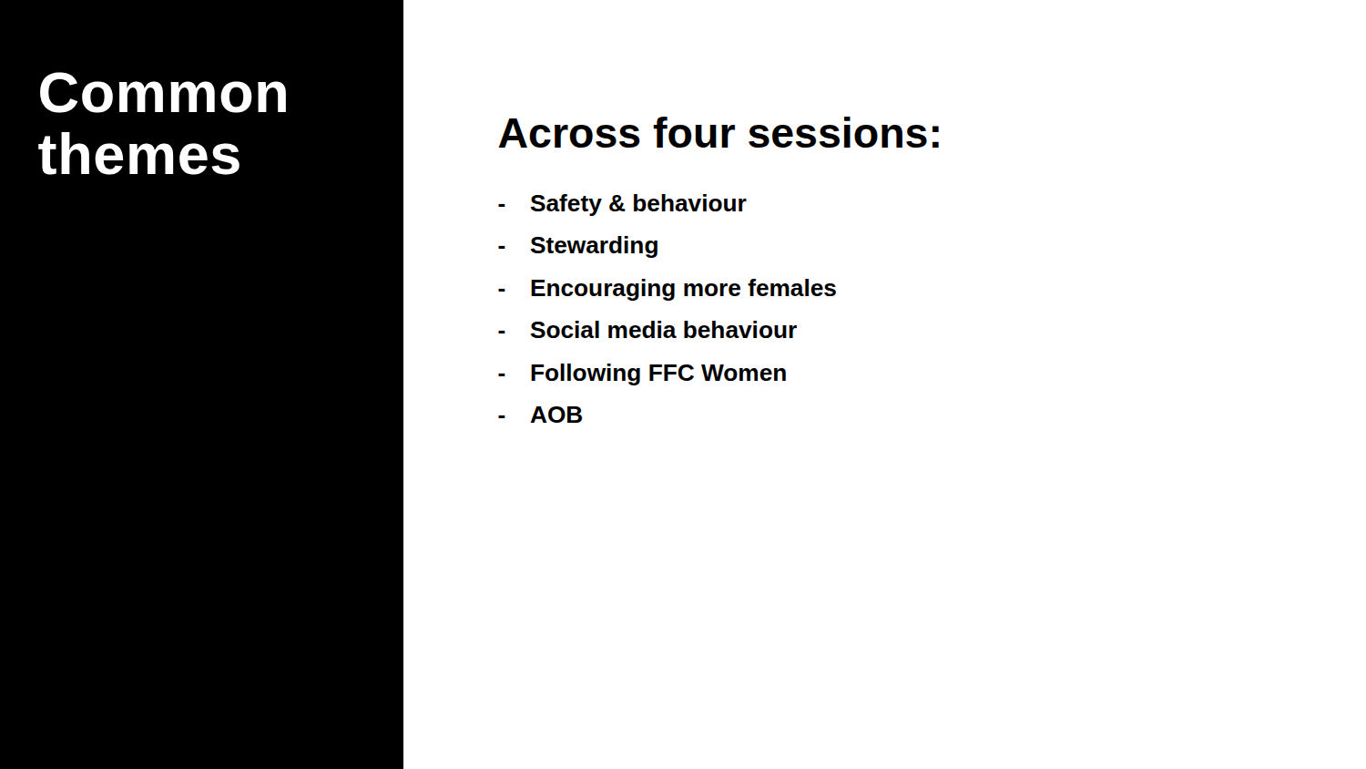Common themes
Across four sessions:
Safety & behaviour
Stewarding
Encouraging more females
Social media behaviour
Following FFC Women
AOB